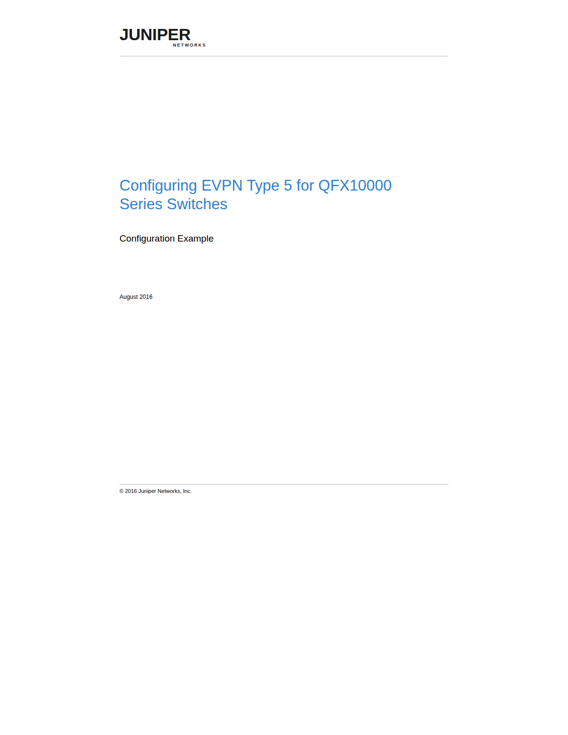JUNIPER
NETWORKS
Configuring EVPN Type 5 for QFX10000 Series Switches
Configuration Example
August 2016
© 2016 Juniper Networks, Inc.